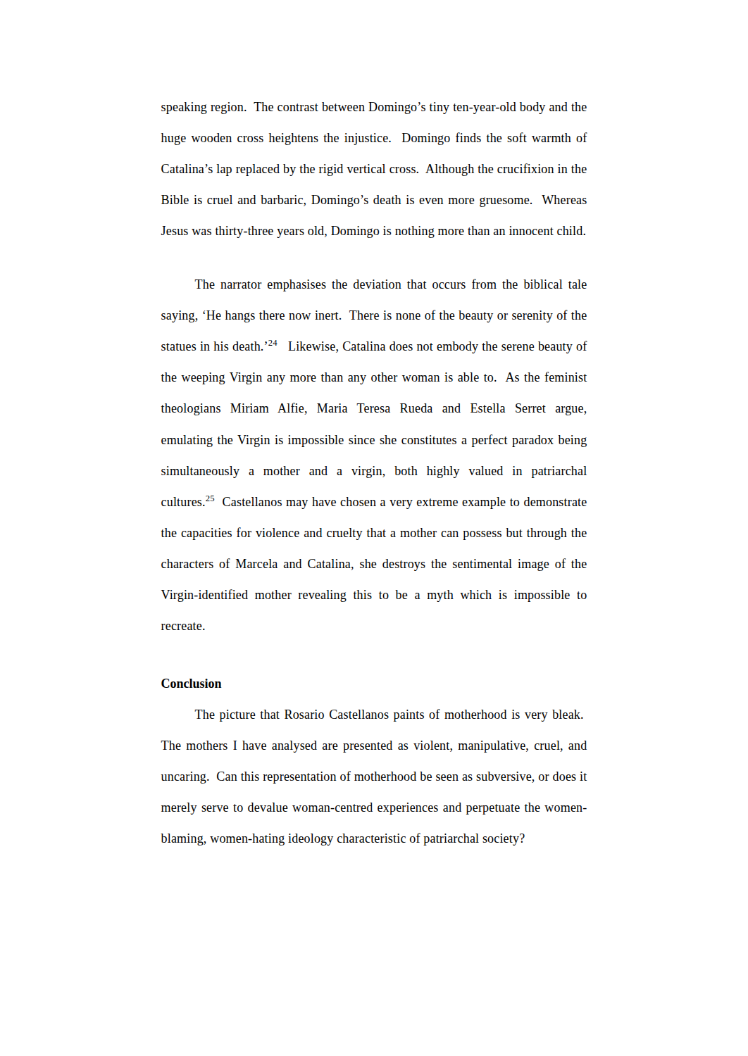speaking region. The contrast between Domingo’s tiny ten-year-old body and the huge wooden cross heightens the injustice. Domingo finds the soft warmth of Catalina’s lap replaced by the rigid vertical cross. Although the crucifixion in the Bible is cruel and barbaric, Domingo’s death is even more gruesome. Whereas Jesus was thirty-three years old, Domingo is nothing more than an innocent child.
The narrator emphasises the deviation that occurs from the biblical tale saying, ‘He hangs there now inert. There is none of the beauty or serenity of the statues in his death.’24 Likewise, Catalina does not embody the serene beauty of the weeping Virgin any more than any other woman is able to. As the feminist theologians Miriam Alfie, Maria Teresa Rueda and Estella Serret argue, emulating the Virgin is impossible since she constitutes a perfect paradox being simultaneously a mother and a virgin, both highly valued in patriarchal cultures.25 Castellanos may have chosen a very extreme example to demonstrate the capacities for violence and cruelty that a mother can possess but through the characters of Marcela and Catalina, she destroys the sentimental image of the Virgin-identified mother revealing this to be a myth which is impossible to recreate.
Conclusion
The picture that Rosario Castellanos paints of motherhood is very bleak. The mothers I have analysed are presented as violent, manipulative, cruel, and uncaring. Can this representation of motherhood be seen as subversive, or does it merely serve to devalue woman-centred experiences and perpetuate the women-blaming, women-hating ideology characteristic of patriarchal society?